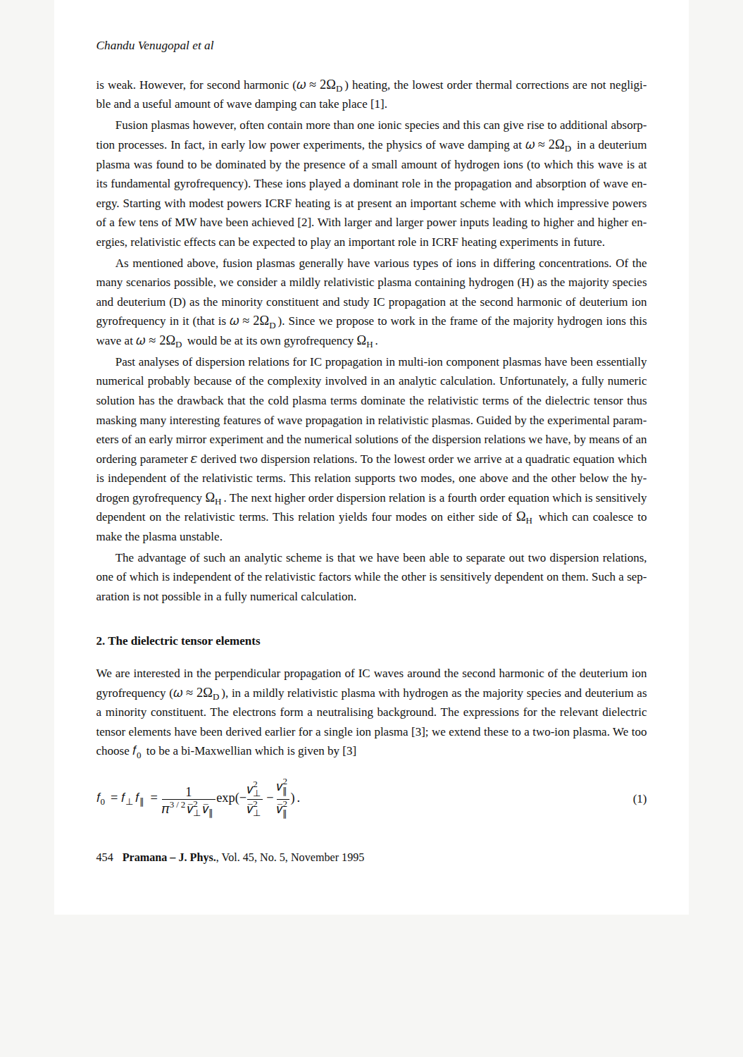Chandu Venugopal et al
is weak. However, for second harmonic (ω≈2ΩD) heating, the lowest order thermal corrections are not negligible and a useful amount of wave damping can take place [1].
Fusion plasmas however, often contain more than one ionic species and this can give rise to additional absorption processes. In fact, in early low power experiments, the physics of wave damping at ω≈2ΩD in a deuterium plasma was found to be dominated by the presence of a small amount of hydrogen ions (to which this wave is at its fundamental gyrofrequency). These ions played a dominant role in the propagation and absorption of wave energy. Starting with modest powers ICRF heating is at present an important scheme with which impressive powers of a few tens of MW have been achieved [2]. With larger and larger power inputs leading to higher and higher energies, relativistic effects can be expected to play an important role in ICRF heating experiments in future.
As mentioned above, fusion plasmas generally have various types of ions in differing concentrations. Of the many scenarios possible, we consider a mildly relativistic plasma containing hydrogen (H) as the majority species and deuterium (D) as the minority constituent and study IC propagation at the second harmonic of deuterium ion gyrofrequency in it (that is ω≈2ΩD). Since we propose to work in the frame of the majority hydrogen ions this wave at ω≈2ΩD would be at its own gyrofrequency ΩH.
Past analyses of dispersion relations for IC propagation in multi-ion component plasmas have been essentially numerical probably because of the complexity involved in an analytic calculation. Unfortunately, a fully numeric solution has the drawback that the cold plasma terms dominate the relativistic terms of the dielectric tensor thus masking many interesting features of wave propagation in relativistic plasmas. Guided by the experimental parameters of an early mirror experiment and the numerical solutions of the dispersion relations we have, by means of an ordering parameter ε derived two dispersion relations. To the lowest order we arrive at a quadratic equation which is independent of the relativistic terms. This relation supports two modes, one above and the other below the hydrogen gyrofrequency ΩH. The next higher order dispersion relation is a fourth order equation which is sensitively dependent on the relativistic terms. This relation yields four modes on either side of ΩH which can coalesce to make the plasma unstable.
The advantage of such an analytic scheme is that we have been able to separate out two dispersion relations, one of which is independent of the relativistic factors while the other is sensitively dependent on them. Such a separation is not possible in a fully numerical calculation.
2. The dielectric tensor elements
We are interested in the perpendicular propagation of IC waves around the second harmonic of the deuterium ion gyrofrequency (ω≈2ΩD), in a mildly relativistic plasma with hydrogen as the majority species and deuterium as a minority constituent. The electrons form a neutralising background. The expressions for the relevant dielectric tensor elements have been derived earlier for a single ion plasma [3]; we extend these to a two-ion plasma. We too choose f0 to be a bi-Maxwellian which is given by [3]
f0 = f⊥ f∥ = 1 π3/2 v¯⊥2 v¯∥ exp ( − v⊥2 v¯⊥2 − v∥2 v¯∥2 ) . (1)
454 Pramana – J. Phys., Vol. 45, No. 5, November 1995